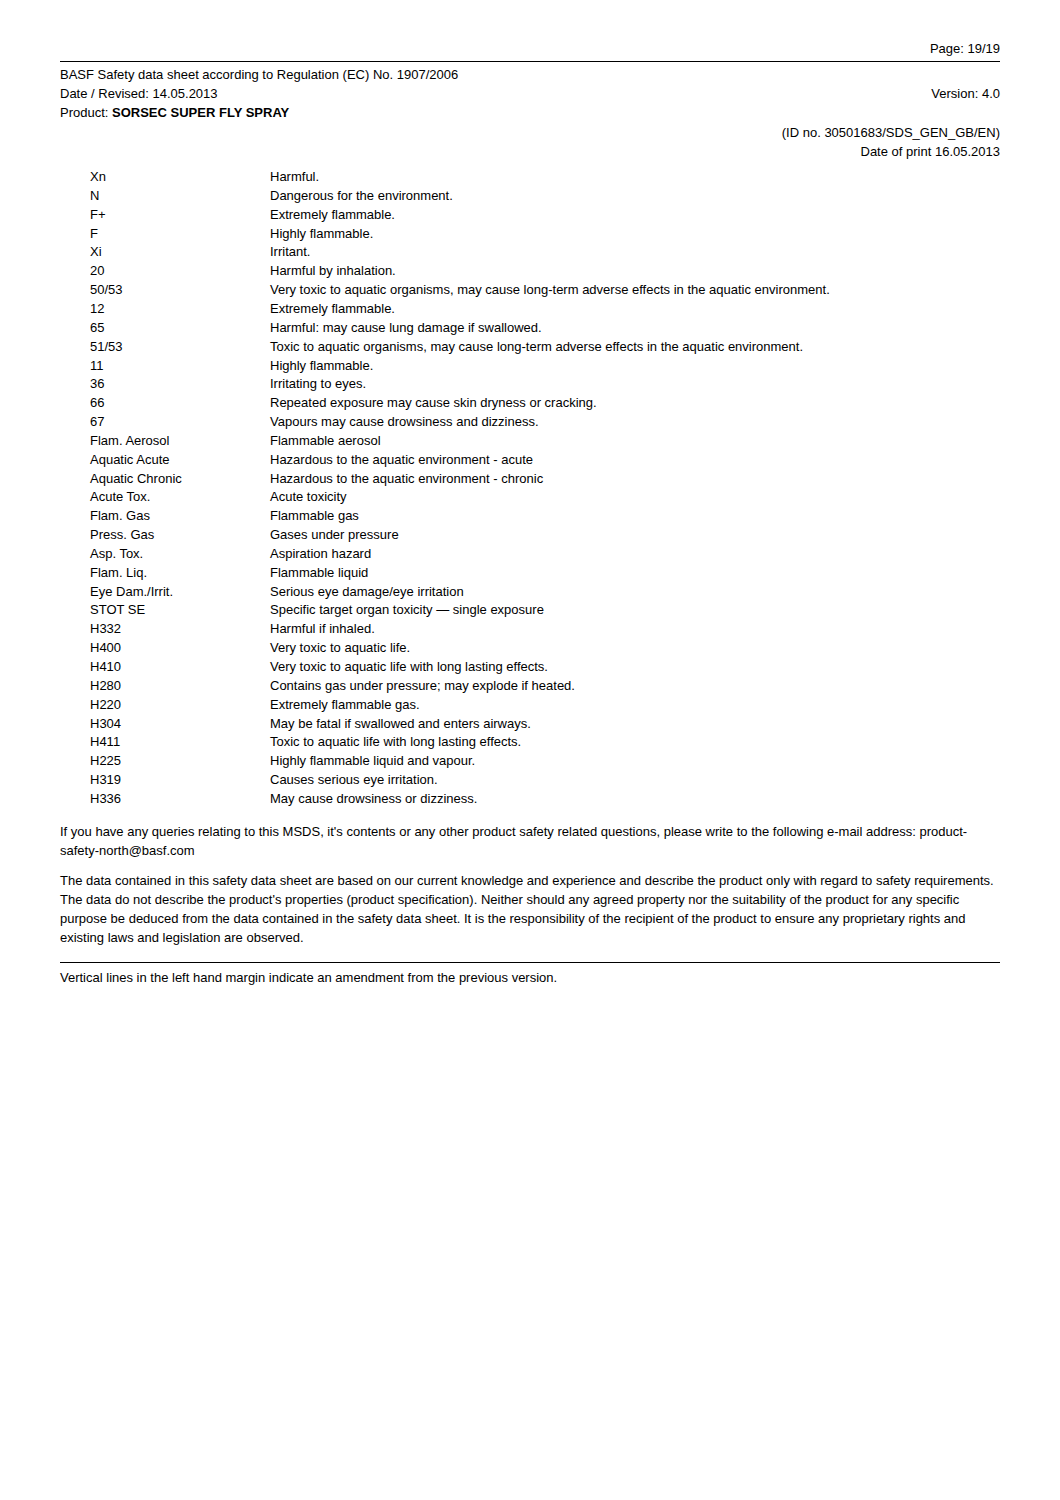Page: 19/19
BASF Safety data sheet according to Regulation (EC) No. 1907/2006
Date / Revised: 14.05.2013
Version: 4.0
Product: SORSEC SUPER FLY SPRAY
(ID no. 30501683/SDS_GEN_GB/EN)
Date of print 16.05.2013
| Xn | Harmful. |
| N | Dangerous for the environment. |
| F+ | Extremely flammable. |
| F | Highly flammable. |
| Xi | Irritant. |
| 20 | Harmful by inhalation. |
| 50/53 | Very toxic to aquatic organisms, may cause long-term adverse effects in the aquatic environment. |
| 12 | Extremely flammable. |
| 65 | Harmful: may cause lung damage if swallowed. |
| 51/53 | Toxic to aquatic organisms, may cause long-term adverse effects in the aquatic environment. |
| 11 | Highly flammable. |
| 36 | Irritating to eyes. |
| 66 | Repeated exposure may cause skin dryness or cracking. |
| 67 | Vapours may cause drowsiness and dizziness. |
| Flam. Aerosol | Flammable aerosol |
| Aquatic Acute | Hazardous to the aquatic environment - acute |
| Aquatic Chronic | Hazardous to the aquatic environment - chronic |
| Acute Tox. | Acute toxicity |
| Flam. Gas | Flammable gas |
| Press. Gas | Gases under pressure |
| Asp. Tox. | Aspiration hazard |
| Flam. Liq. | Flammable liquid |
| Eye Dam./Irrit. | Serious eye damage/eye irritation |
| STOT SE | Specific target organ toxicity — single exposure |
| H332 | Harmful if inhaled. |
| H400 | Very toxic to aquatic life. |
| H410 | Very toxic to aquatic life with long lasting effects. |
| H280 | Contains gas under pressure; may explode if heated. |
| H220 | Extremely flammable gas. |
| H304 | May be fatal if swallowed and enters airways. |
| H411 | Toxic to aquatic life with long lasting effects. |
| H225 | Highly flammable liquid and vapour. |
| H319 | Causes serious eye irritation. |
| H336 | May cause drowsiness or dizziness. |
If you have any queries relating to this MSDS, it's contents or any other product safety related questions, please write to the following e-mail address: product-safety-north@basf.com
The data contained in this safety data sheet are based on our current knowledge and experience and describe the product only with regard to safety requirements. The data do not describe the product's properties (product specification). Neither should any agreed property nor the suitability of the product for any specific purpose be deduced from the data contained in the safety data sheet. It is the responsibility of the recipient of the product to ensure any proprietary rights and existing laws and legislation are observed.
Vertical lines in the left hand margin indicate an amendment from the previous version.